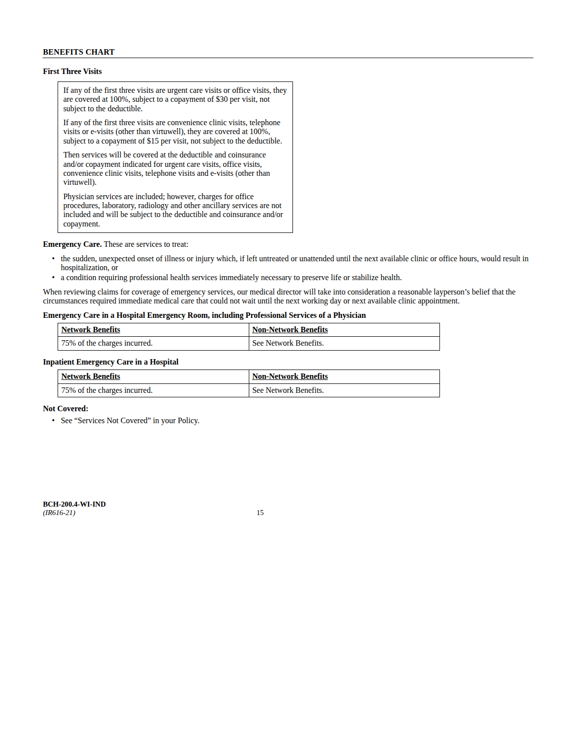BENEFITS CHART
First Three Visits
If any of the first three visits are urgent care visits or office visits, they are covered at 100%, subject to a copayment of $30 per visit, not subject to the deductible.
If any of the first three visits are convenience clinic visits, telephone visits or e-visits (other than virtuwell), they are covered at 100%, subject to a copayment of $15 per visit, not subject to the deductible.
Then services will be covered at the deductible and coinsurance and/or copayment indicated for urgent care visits, office visits, convenience clinic visits, telephone visits and e-visits (other than virtuwell).
Physician services are included; however, charges for office procedures, laboratory, radiology and other ancillary services are not included and will be subject to the deductible and coinsurance and/or copayment.
Emergency Care. These are services to treat:
the sudden, unexpected onset of illness or injury which, if left untreated or unattended until the next available clinic or office hours, would result in hospitalization, or
a condition requiring professional health services immediately necessary to preserve life or stabilize health.
When reviewing claims for coverage of emergency services, our medical director will take into consideration a reasonable layperson’s belief that the circumstances required immediate medical care that could not wait until the next working day or next available clinic appointment.
Emergency Care in a Hospital Emergency Room, including Professional Services of a Physician
| Network Benefits | Non-Network Benefits |
| 75% of the charges incurred. | See Network Benefits. |
Inpatient Emergency Care in a Hospital
| Network Benefits | Non-Network Benefits |
| 75% of the charges incurred. | See Network Benefits. |
Not Covered:
See “Services Not Covered” in your Policy.
BCH-200.4-WI-IND
(IR616-21)15